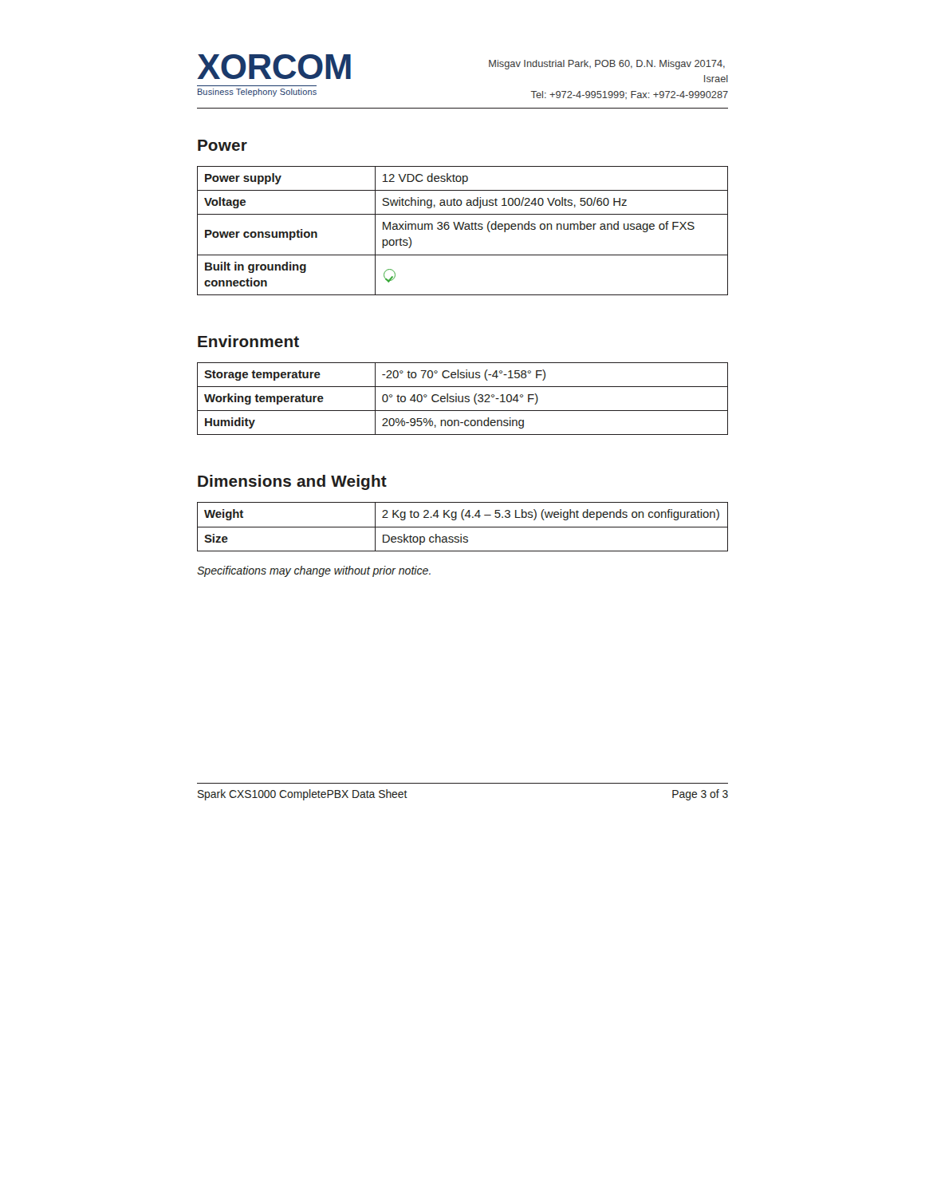XORCOM
Business Telephony Solutions
Misgav Industrial Park, POB 60, D.N. Misgav 20174, Israel
Tel: +972-4-9951999; Fax: +972-4-9990287
Power
| Power supply | 12 VDC desktop |
| Voltage | Switching, auto adjust 100/240 Volts, 50/60 Hz |
| Power consumption | Maximum 36 Watts (depends on number and usage of FXS ports) |
| Built in grounding connection | |
Environment
| Storage temperature | -20° to 70° Celsius (-4°-158° F) |
| Working temperature | 0° to 40° Celsius (32°-104° F) |
| Humidity | 20%-95%, non-condensing |
Dimensions and Weight
| Weight | 2 Kg to 2.4 Kg (4.4 – 5.3 Lbs) (weight depends on configuration) |
| Size | Desktop chassis |
Specifications may change without prior notice.
Spark CXS1000 CompletePBX Data Sheet Page 3 of 3